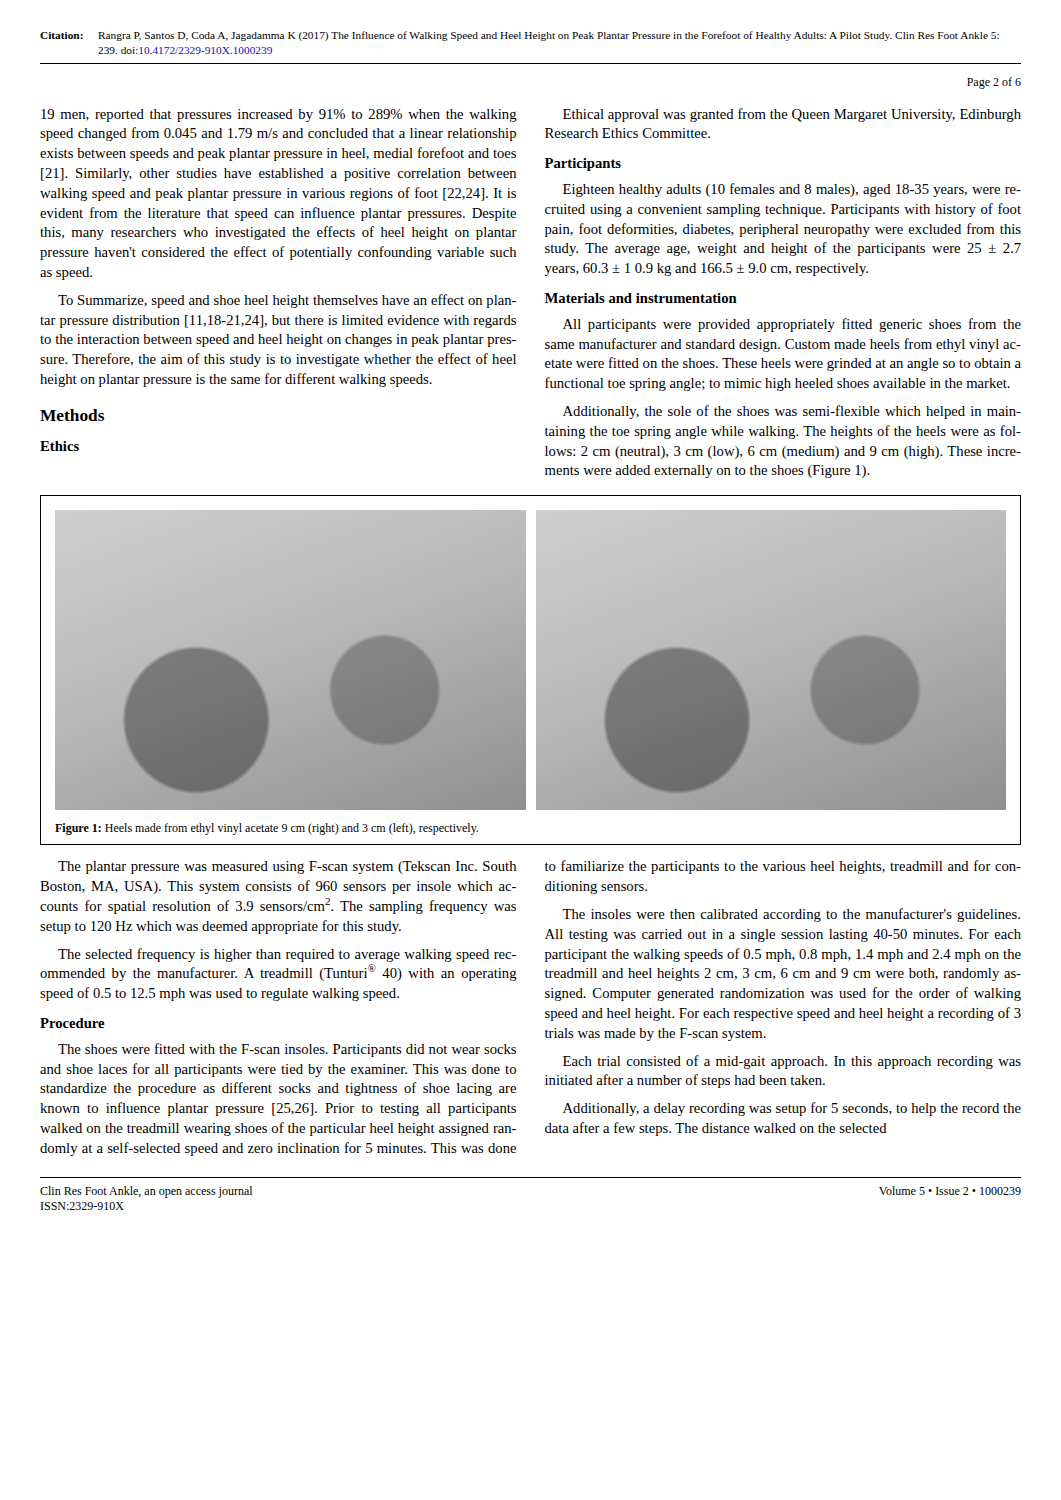Citation: Rangra P, Santos D, Coda A, Jagadamma K (2017) The Influence of Walking Speed and Heel Height on Peak Plantar Pressure in the Forefoot of Healthy Adults: A Pilot Study. Clin Res Foot Ankle 5: 239. doi:10.4172/2329-910X.1000239
Page 2 of 6
19 men, reported that pressures increased by 91% to 289% when the walking speed changed from 0.045 and 1.79 m/s and concluded that a linear relationship exists between speeds and peak plantar pressure in heel, medial forefoot and toes [21]. Similarly, other studies have established a positive correlation between walking speed and peak plantar pressure in various regions of foot [22,24]. It is evident from the literature that speed can influence plantar pressures. Despite this, many researchers who investigated the effects of heel height on plantar pressure haven't considered the effect of potentially confounding variable such as speed.
To Summarize, speed and shoe heel height themselves have an effect on plantar pressure distribution [11,18-21,24], but there is limited evidence with regards to the interaction between speed and heel height on changes in peak plantar pressure. Therefore, the aim of this study is to investigate whether the effect of heel height on plantar pressure is the same for different walking speeds.
Methods
Ethics
Ethical approval was granted from the Queen Margaret University, Edinburgh Research Ethics Committee.
Participants
Eighteen healthy adults (10 females and 8 males), aged 18-35 years, were recruited using a convenient sampling technique. Participants with history of foot pain, foot deformities, diabetes, peripheral neuropathy were excluded from this study. The average age, weight and height of the participants were 25 ± 2.7 years, 60.3 ± 1 0.9 kg and 166.5 ± 9.0 cm, respectively.
Materials and instrumentation
All participants were provided appropriately fitted generic shoes from the same manufacturer and standard design. Custom made heels from ethyl vinyl acetate were fitted on the shoes. These heels were grinded at an angle so to obtain a functional toe spring angle; to mimic high heeled shoes available in the market.
Additionally, the sole of the shoes was semi-flexible which helped in maintaining the toe spring angle while walking. The heights of the heels were as follows: 2 cm (neutral), 3 cm (low), 6 cm (medium) and 9 cm (high). These increments were added externally on to the shoes (Figure 1).
Figure 1: Heels made from ethyl vinyl acetate 9 cm (right) and 3 cm (left), respectively.
The plantar pressure was measured using F-scan system (Tekscan Inc. South Boston, MA, USA). This system consists of 960 sensors per insole which accounts for spatial resolution of 3.9 sensors/cm2. The sampling frequency was setup to 120 Hz which was deemed appropriate for this study.
The selected frequency is higher than required to average walking speed recommended by the manufacturer. A treadmill (Tunturi® 40) with an operating speed of 0.5 to 12.5 mph was used to regulate walking speed.
Procedure
The shoes were fitted with the F-scan insoles. Participants did not wear socks and shoe laces for all participants were tied by the examiner. This was done to standardize the procedure as different socks and tightness of shoe lacing are known to influence plantar pressure [25,26]. Prior to testing all participants walked on the treadmill wearing shoes of the particular heel height assigned randomly at a self-selected speed and zero inclination for 5 minutes. This was done to familiarize the participants to the various heel heights, treadmill and for conditioning sensors.
The insoles were then calibrated according to the manufacturer's guidelines. All testing was carried out in a single session lasting 40-50 minutes. For each participant the walking speeds of 0.5 mph, 0.8 mph, 1.4 mph and 2.4 mph on the treadmill and heel heights 2 cm, 3 cm, 6 cm and 9 cm were both, randomly assigned. Computer generated randomization was used for the order of walking speed and heel height. For each respective speed and heel height a recording of 3 trials was made by the F-scan system.
Each trial consisted of a mid-gait approach. In this approach recording was initiated after a number of steps had been taken.
Additionally, a delay recording was setup for 5 seconds, to help the record the data after a few steps. The distance walked on the selected
Clin Res Foot Ankle, an open access journal
ISSN:2329-910X
Volume 5 • Issue 2 • 1000239